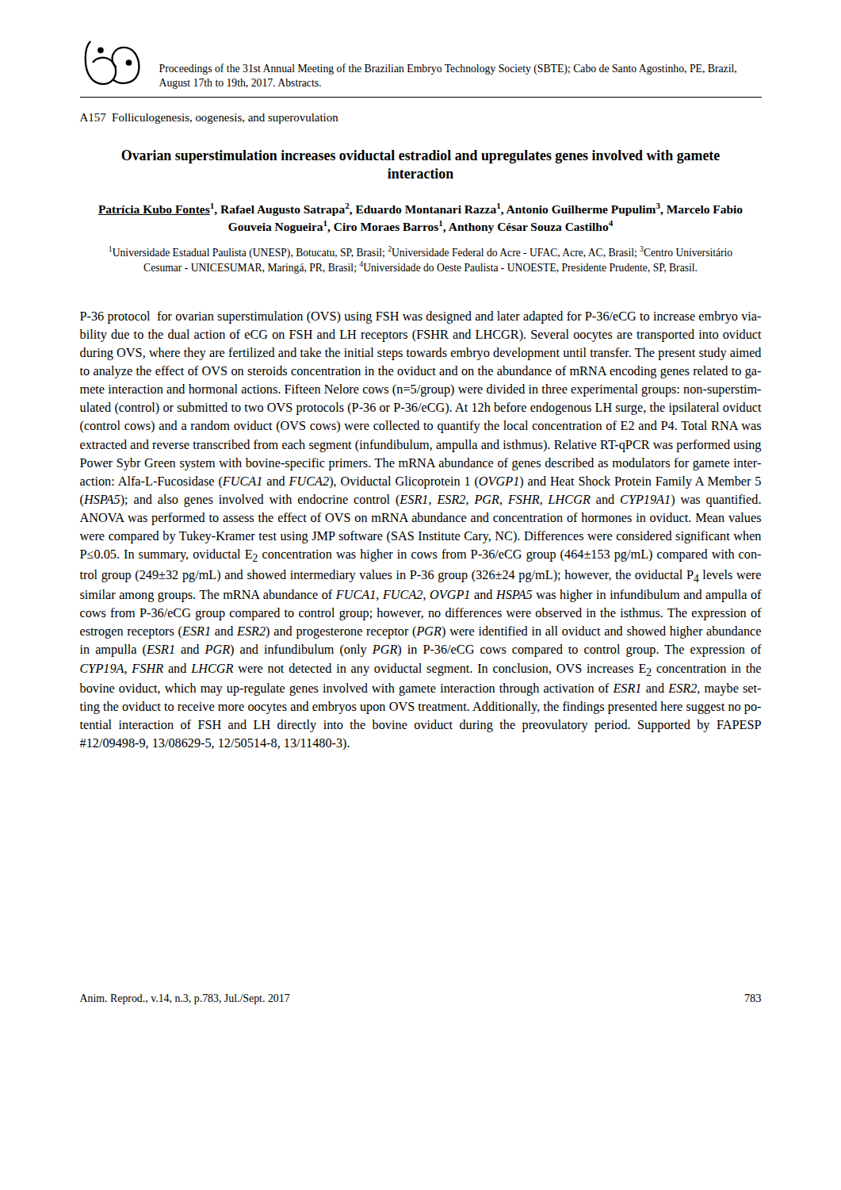Proceedings of the 31st Annual Meeting of the Brazilian Embryo Technology Society (SBTE); Cabo de Santo Agostinho, PE, Brazil, August 17th to 19th, 2017. Abstracts.
A157 Folliculogenesis, oogenesis, and superovulation
Ovarian superstimulation increases oviductal estradiol and upregulates genes involved with gamete interaction
Patrícia Kubo Fontes1, Rafael Augusto Satrapa2, Eduardo Montanari Razza1, Antonio Guilherme Pupulim3, Marcelo Fabio Gouveia Nogueira1, Ciro Moraes Barros1, Anthony César Souza Castilho4
1Universidade Estadual Paulista (UNESP), Botucatu, SP, Brasil; 2Universidade Federal do Acre - UFAC, Acre, AC, Brasil; 3Centro Universitário Cesumar - UNICESUMAR, Maringá, PR, Brasil; 4Universidade do Oeste Paulista - UNOESTE, Presidente Prudente, SP, Brasil.
P-36 protocol for ovarian superstimulation (OVS) using FSH was designed and later adapted for P-36/eCG to increase embryo viability due to the dual action of eCG on FSH and LH receptors (FSHR and LHCGR). Several oocytes are transported into oviduct during OVS, where they are fertilized and take the initial steps towards embryo development until transfer. The present study aimed to analyze the effect of OVS on steroids concentration in the oviduct and on the abundance of mRNA encoding genes related to gamete interaction and hormonal actions. Fifteen Nelore cows (n=5/group) were divided in three experimental groups: non-superstimulated (control) or submitted to two OVS protocols (P-36 or P-36/eCG). At 12h before endogenous LH surge, the ipsilateral oviduct (control cows) and a random oviduct (OVS cows) were collected to quantify the local concentration of E2 and P4. Total RNA was extracted and reverse transcribed from each segment (infundibulum, ampulla and isthmus). Relative RT-qPCR was performed using Power Sybr Green system with bovine-specific primers. The mRNA abundance of genes described as modulators for gamete interaction: Alfa-L-Fucosidase (FUCA1 and FUCA2), Oviductal Glicoprotein 1 (OVGP1) and Heat Shock Protein Family A Member 5 (HSPA5); and also genes involved with endocrine control (ESR1, ESR2, PGR, FSHR, LHCGR and CYP19A1) was quantified. ANOVA was performed to assess the effect of OVS on mRNA abundance and concentration of hormones in oviduct. Mean values were compared by Tukey-Kramer test using JMP software (SAS Institute Cary, NC). Differences were considered significant when P≤0.05. In summary, oviductal E2 concentration was higher in cows from P-36/eCG group (464±153 pg/mL) compared with control group (249±32 pg/mL) and showed intermediary values in P-36 group (326±24 pg/mL); however, the oviductal P4 levels were similar among groups. The mRNA abundance of FUCA1, FUCA2, OVGP1 and HSPA5 was higher in infundibulum and ampulla of cows from P-36/eCG group compared to control group; however, no differences were observed in the isthmus. The expression of estrogen receptors (ESR1 and ESR2) and progesterone receptor (PGR) were identified in all oviduct and showed higher abundance in ampulla (ESR1 and PGR) and infundibulum (only PGR) in P-36/eCG cows compared to control group. The expression of CYP19A, FSHR and LHCGR were not detected in any oviductal segment. In conclusion, OVS increases E2 concentration in the bovine oviduct, which may up-regulate genes involved with gamete interaction through activation of ESR1 and ESR2, maybe setting the oviduct to receive more oocytes and embryos upon OVS treatment. Additionally, the findings presented here suggest no potential interaction of FSH and LH directly into the bovine oviduct during the preovulatory period. Supported by FAPESP #12/09498-9, 13/08629-5, 12/50514-8, 13/11480-3).
Anim. Reprod., v.14, n.3, p.783, Jul./Sept. 2017 783